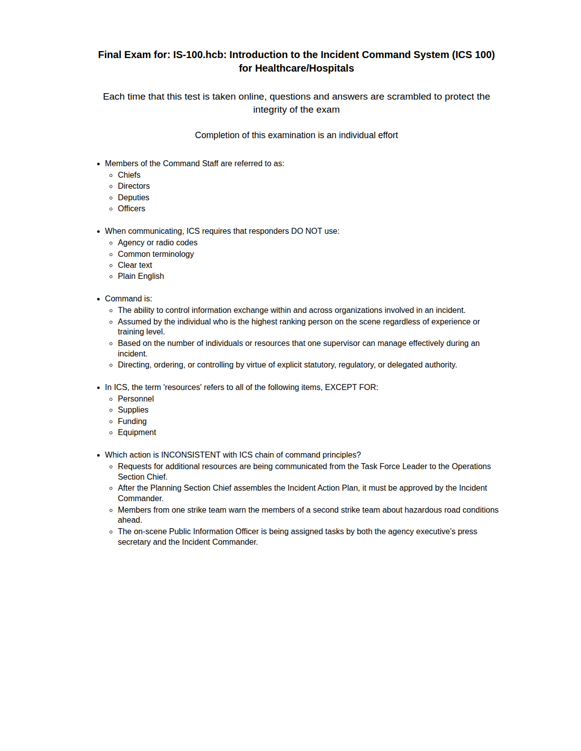Final Exam for: IS-100.hcb: Introduction to the Incident Command System (ICS 100) for Healthcare/Hospitals
Each time that this test is taken online, questions and answers are scrambled to protect the integrity of the exam
Completion of this examination is an individual effort
Members of the Command Staff are referred to as:
Chiefs
Directors
Deputies
Officers
When communicating, ICS requires that responders DO NOT use:
Agency or radio codes
Common terminology
Clear text
Plain English
Command is:
The ability to control information exchange within and across organizations involved in an incident.
Assumed by the individual who is the highest ranking person on the scene regardless of experience or training level.
Based on the number of individuals or resources that one supervisor can manage effectively during an incident.
Directing, ordering, or controlling by virtue of explicit statutory, regulatory, or delegated authority.
In ICS, the term 'resources' refers to all of the following items, EXCEPT FOR:
Personnel
Supplies
Funding
Equipment
Which action is INCONSISTENT with ICS chain of command principles?
Requests for additional resources are being communicated from the Task Force Leader to the Operations Section Chief.
After the Planning Section Chief assembles the Incident Action Plan, it must be approved by the Incident Commander.
Members from one strike team warn the members of a second strike team about hazardous road conditions ahead.
The on-scene Public Information Officer is being assigned tasks by both the agency executive's press secretary and the Incident Commander.